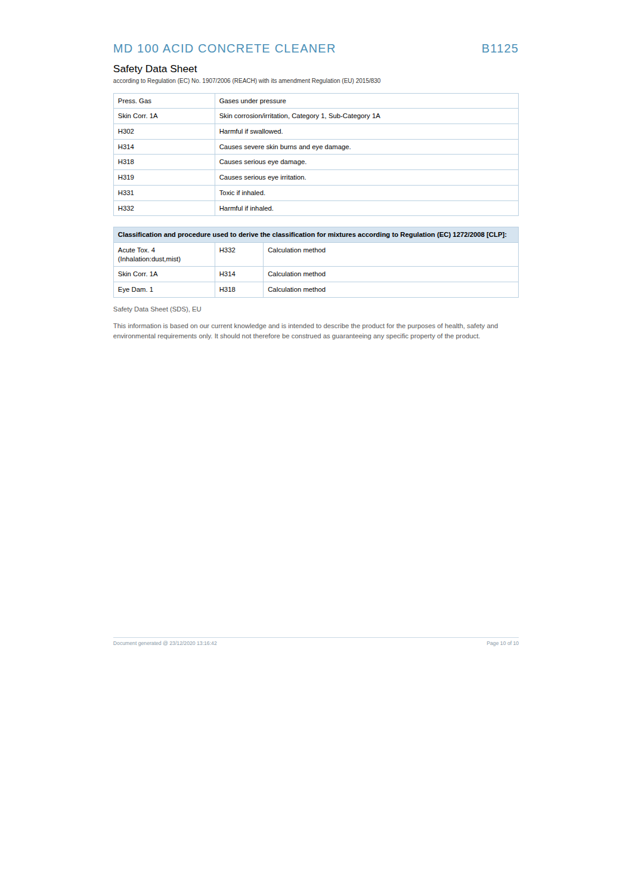MD 100 ACID CONCRETE CLEANER B1125
Safety Data Sheet
according to Regulation (EC) No. 1907/2006 (REACH) with its amendment Regulation (EU) 2015/830
| Press. Gas | Gases under pressure |
| Skin Corr. 1A | Skin corrosion/irritation, Category 1, Sub-Category 1A |
| H302 | Harmful if swallowed. |
| H314 | Causes severe skin burns and eye damage. |
| H318 | Causes serious eye damage. |
| H319 | Causes serious eye irritation. |
| H331 | Toxic if inhaled. |
| H332 | Harmful if inhaled. |
| Classification and procedure used to derive the classification for mixtures according to Regulation (EC) 1272/2008 [CLP]: |
| --- |
| Acute Tox. 4 (Inhalation:dust,mist) | H332 | Calculation method |
| Skin Corr. 1A | H314 | Calculation method |
| Eye Dam. 1 | H318 | Calculation method |
Safety Data Sheet (SDS), EU
This information is based on our current knowledge and is intended to describe the product for the purposes of health, safety and environmental requirements only. It should not therefore be construed as guaranteeing any specific property of the product.
Document generated @ 23/12/2020 13:16:42 Page 10 of 10